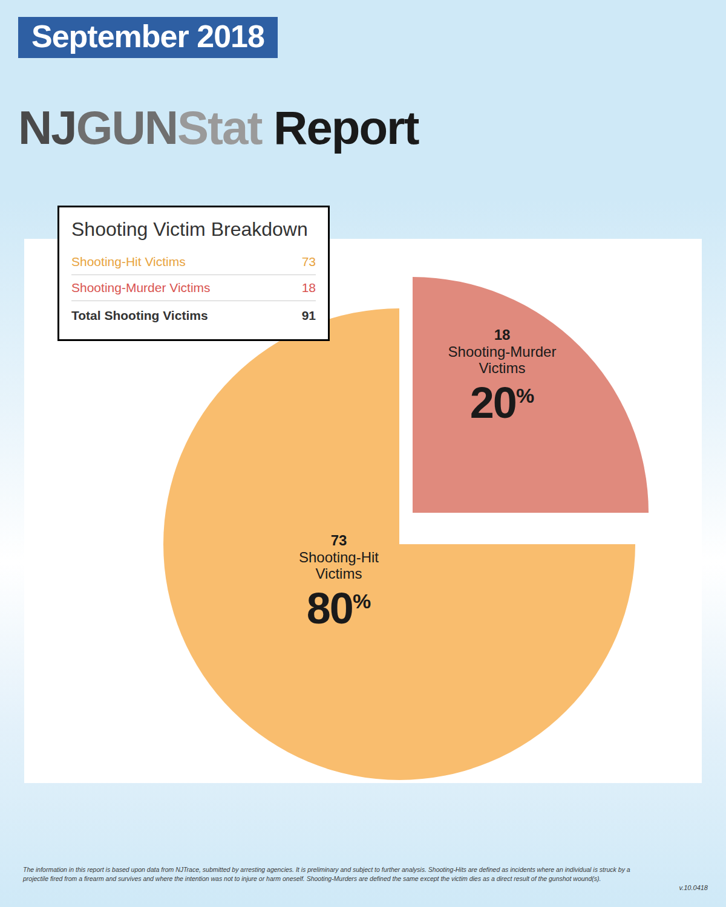September 2018
NJ GUN Stat Report
18
Shooting-Murder
Victims
20%
73
Shooting-Hit
Victims
80%
Shooting Victim Breakdown
| Shooting-Hit Victims | 73 |
| Shooting-Murder Victims | 18 |
| Total Shooting Victims | 91 |
The information in this report is based upon data from NJTrace, submitted by arresting agencies. It is preliminary and subject to further analysis. Shooting-Hits are defined as incidents where an individual is struck by a projectile fired from a firearm and survives and where the intention was not to injure or harm oneself. Shooting-Murders are defined the same except the victim dies as a direct result of the gunshot wound(s).
v.10.0418